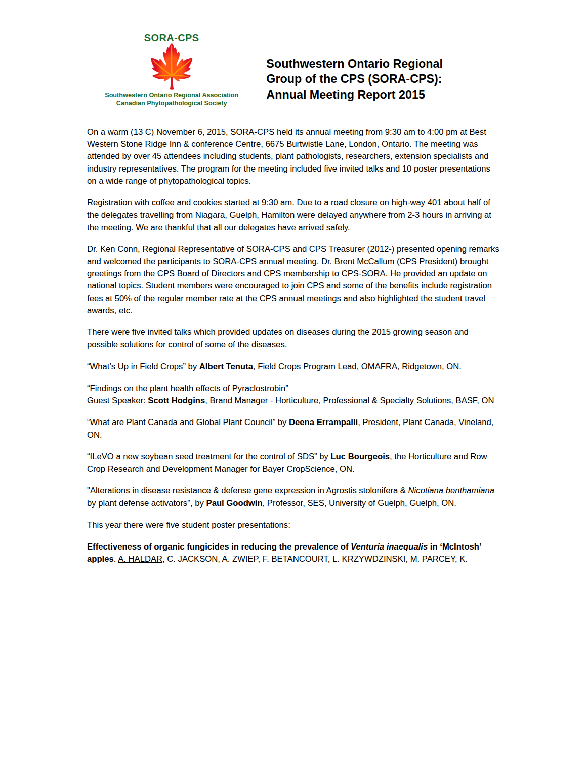SORA-CPS
🍁
Southwestern Ontario Regional Association
Canadian Phytopathological Society
Southwestern Ontario Regional
Group of the CPS (SORA-CPS):
Annual Meeting Report 2015
On a warm (13 C) November 6, 2015, SORA-CPS held its annual meeting from 9:30 am to 4:00 pm at Best Western Stone Ridge Inn & conference Centre, 6675 Burtwistle Lane, London, Ontario. The meeting was attended by over 45 attendees including students, plant pathologists, researchers, extension specialists and industry representatives. The program for the meeting included five invited talks and 10 poster presentations on a wide range of phytopathological topics.
Registration with coffee and cookies started at 9:30 am. Due to a road closure on high-way 401 about half of the delegates travelling from Niagara, Guelph, Hamilton were delayed anywhere from 2-3 hours in arriving at the meeting. We are thankful that all our delegates have arrived safely.
Dr. Ken Conn, Regional Representative of SORA-CPS and CPS Treasurer (2012-) presented opening remarks and welcomed the participants to SORA-CPS annual meeting. Dr. Brent McCallum (CPS President) brought greetings from the CPS Board of Directors and CPS membership to CPS-SORA. He provided an update on national topics. Student members were encouraged to join CPS and some of the benefits include registration fees at 50% of the regular member rate at the CPS annual meetings and also highlighted the student travel awards, etc.
There were five invited talks which provided updates on diseases during the 2015 growing season and possible solutions for control of some of the diseases.
“What’s Up in Field Crops” by Albert Tenuta, Field Crops Program Lead, OMAFRA, Ridgetown, ON.
“Findings on the plant health effects of Pyraclostrobin”
Guest Speaker: Scott Hodgins, Brand Manager - Horticulture, Professional & Specialty Solutions, BASF, ON
“What are Plant Canada and Global Plant Council” by Deena Errampalli, President, Plant Canada, Vineland, ON.
“ILeVO a new soybean seed treatment for the control of SDS” by Luc Bourgeois, the Horticulture and Row Crop Research and Development Manager for Bayer CropScience, ON.
"Alterations in disease resistance & defense gene expression in Agrostis stolonifera & Nicotiana benthamiana by plant defense activators", by Paul Goodwin, Professor, SES, University of Guelph, Guelph, ON.
This year there were five student poster presentations:
Effectiveness of organic fungicides in reducing the prevalence of Venturia inaequalis in ‘McIntosh’ apples. A. HALDAR, C. JACKSON, A. ZWIEP, F. BETANCOURT, L. KRZYWDZINSKI, M. PARCEY, K.